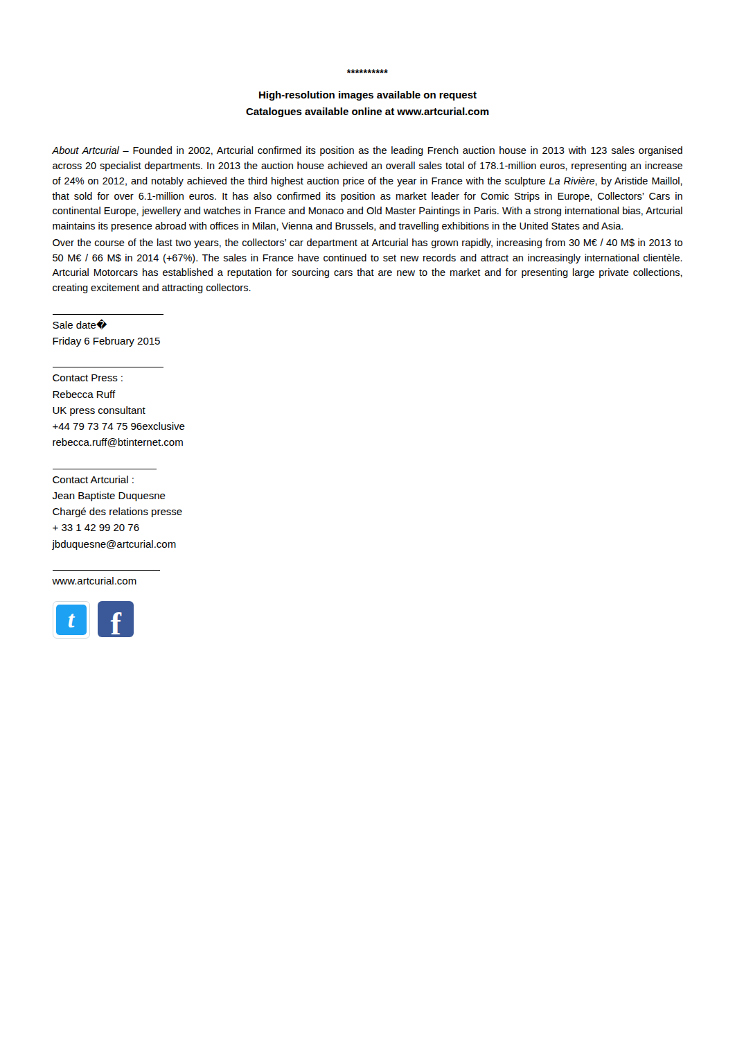**********
High-resolution images available on request
Catalogues available online at www.artcurial.com
About Artcurial – Founded in 2002, Artcurial confirmed its position as the leading French auction house in 2013 with 123 sales organised across 20 specialist departments. In 2013 the auction house achieved an overall sales total of 178.1-million euros, representing an increase of 24% on 2012, and notably achieved the third highest auction price of the year in France with the sculpture La Rivière, by Aristide Maillol, that sold for over 6.1-million euros. It has also confirmed its position as market leader for Comic Strips in Europe, Collectors’ Cars in continental Europe, jewellery and watches in France and Monaco and Old Master Paintings in Paris. With a strong international bias, Artcurial maintains its presence abroad with offices in Milan, Vienna and Brussels, and travelling exhibitions in the United States and Asia.
Over the course of the last two years, the collectors’ car department at Artcurial has grown rapidly, increasing from 30 M€ / 40 M$ in 2013 to 50 M€ / 66 M$ in 2014 (+67%). The sales in France have continued to set new records and attract an increasingly international clientèle. Artcurial Motorcars has established a reputation for sourcing cars that are new to the market and for presenting large private collections, creating excitement and attracting collectors.
Sale date�
Friday 6 February 2015
Contact Press :
Rebecca Ruff
UK press consultant
+44 79 73 74 75 96exclusive
rebecca.ruff@btinternet.com
Contact Artcurial :
Jean Baptiste Duquesne
Chargé des relations presse
+ 33 1 42 99 20 76
jbduquesne@artcurial.com
www.artcurial.com